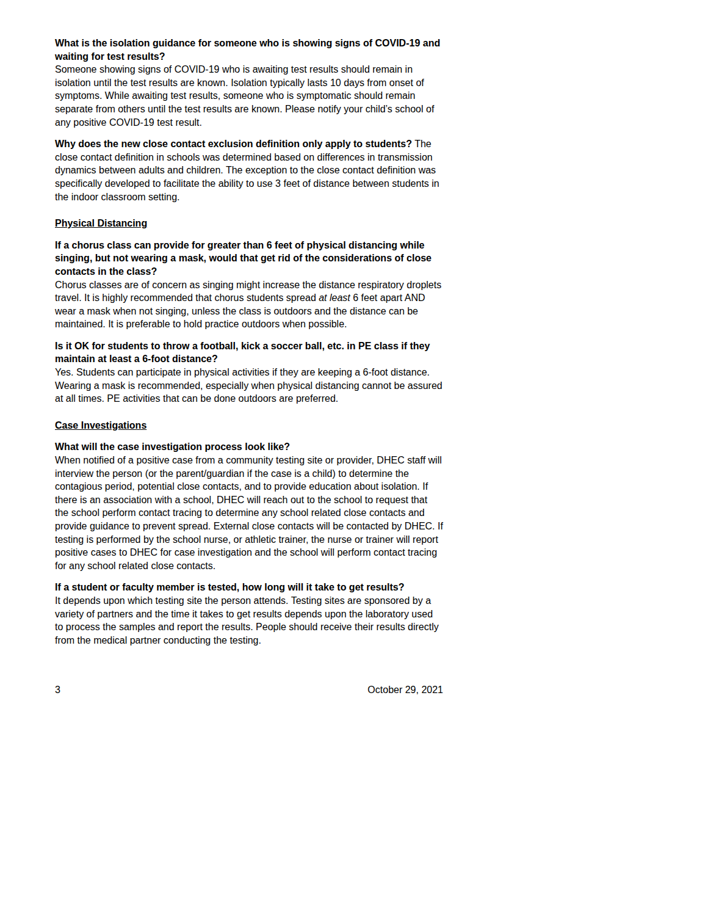What is the isolation guidance for someone who is showing signs of COVID-19 and waiting for test results?
Someone showing signs of COVID-19 who is awaiting test results should remain in isolation until the test results are known. Isolation typically lasts 10 days from onset of symptoms. While awaiting test results, someone who is symptomatic should remain separate from others until the test results are known. Please notify your child’s school of any positive COVID-19 test result.
Why does the new close contact exclusion definition only apply to students? The close contact definition in schools was determined based on differences in transmission dynamics between adults and children. The exception to the close contact definition was specifically developed to facilitate the ability to use 3 feet of distance between students in the indoor classroom setting.
Physical Distancing
If a chorus class can provide for greater than 6 feet of physical distancing while singing, but not wearing a mask, would that get rid of the considerations of close contacts in the class?
Chorus classes are of concern as singing might increase the distance respiratory droplets travel. It is highly recommended that chorus students spread at least 6 feet apart AND wear a mask when not singing, unless the class is outdoors and the distance can be maintained. It is preferable to hold practice outdoors when possible.
Is it OK for students to throw a football, kick a soccer ball, etc. in PE class if they maintain at least a 6-foot distance?
Yes. Students can participate in physical activities if they are keeping a 6-foot distance. Wearing a mask is recommended, especially when physical distancing cannot be assured at all times. PE activities that can be done outdoors are preferred.
Case Investigations
What will the case investigation process look like?
When notified of a positive case from a community testing site or provider, DHEC staff will interview the person (or the parent/guardian if the case is a child) to determine the contagious period, potential close contacts, and to provide education about isolation. If there is an association with a school, DHEC will reach out to the school to request that the school perform contact tracing to determine any school related close contacts and provide guidance to prevent spread. External close contacts will be contacted by DHEC. If testing is performed by the school nurse, or athletic trainer, the nurse or trainer will report positive cases to DHEC for case investigation and the school will perform contact tracing for any school related close contacts.
If a student or faculty member is tested, how long will it take to get results?
It depends upon which testing site the person attends. Testing sites are sponsored by a variety of partners and the time it takes to get results depends upon the laboratory used to process the samples and report the results. People should receive their results directly from the medical partner conducting the testing.
3 October 29, 2021